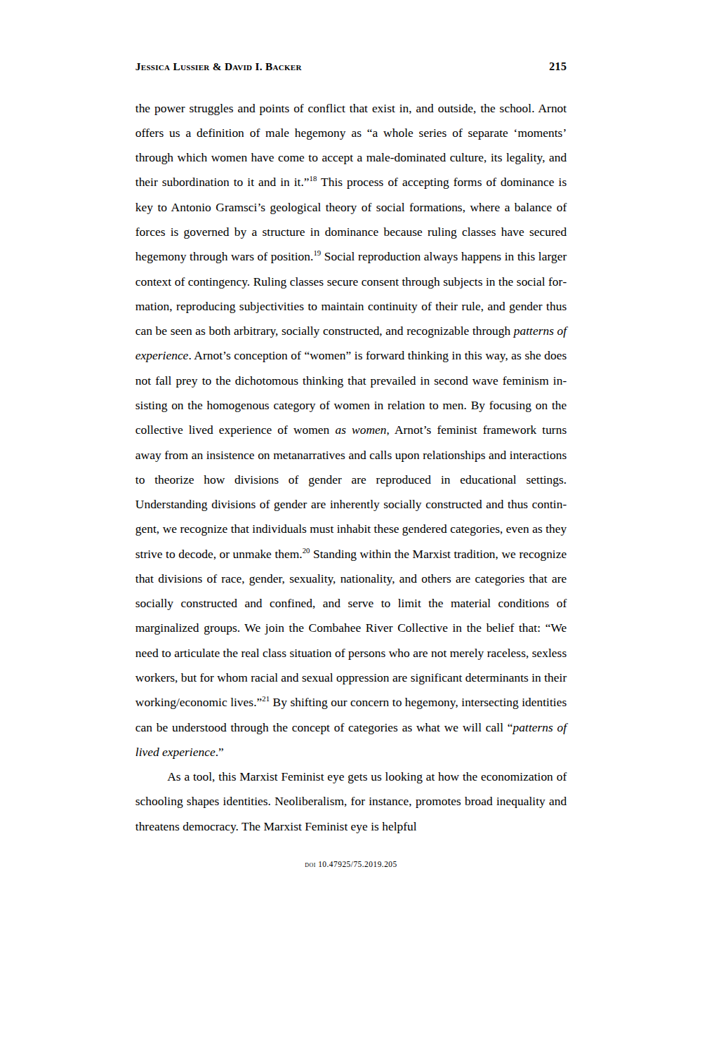Jessica Lussier & David I. Backer 215
the power struggles and points of conflict that exist in, and outside, the school. Arnot offers us a definition of male hegemony as “a whole series of separate ‘moments’ through which women have come to accept a male-dominated culture, its legality, and their subordination to it and in it.”18 This process of accepting forms of dominance is key to Antonio Gramsci’s geological theory of social formations, where a balance of forces is governed by a structure in dominance because ruling classes have secured hegemony through wars of position.19 Social reproduction always happens in this larger context of contingency. Ruling classes secure consent through subjects in the social formation, reproducing subjectivities to maintain continuity of their rule, and gender thus can be seen as both arbitrary, socially constructed, and recognizable through patterns of experience. Arnot’s conception of “women” is forward thinking in this way, as she does not fall prey to the dichotomous thinking that prevailed in second wave feminism insisting on the homogenous category of women in relation to men. By focusing on the collective lived experience of women as women, Arnot’s feminist framework turns away from an insistence on metanarratives and calls upon relationships and interactions to theorize how divisions of gender are reproduced in educational settings. Understanding divisions of gender are inherently socially constructed and thus contingent, we recognize that individuals must inhabit these gendered categories, even as they strive to decode, or unmake them.20 Standing within the Marxist tradition, we recognize that divisions of race, gender, sexuality, nationality, and others are categories that are socially constructed and confined, and serve to limit the material conditions of marginalized groups. We join the Combahee River Collective in the belief that: “We need to articulate the real class situation of persons who are not merely raceless, sexless workers, but for whom racial and sexual oppression are significant determinants in their working/economic lives.”21 By shifting our concern to hegemony, intersecting identities can be understood through the concept of categories as what we will call “patterns of lived experience.”
As a tool, this Marxist Feminist eye gets us looking at how the economization of schooling shapes identities. Neoliberalism, for instance, promotes broad inequality and threatens democracy. The Marxist Feminist eye is helpful
doi 10.47925/75.2019.205